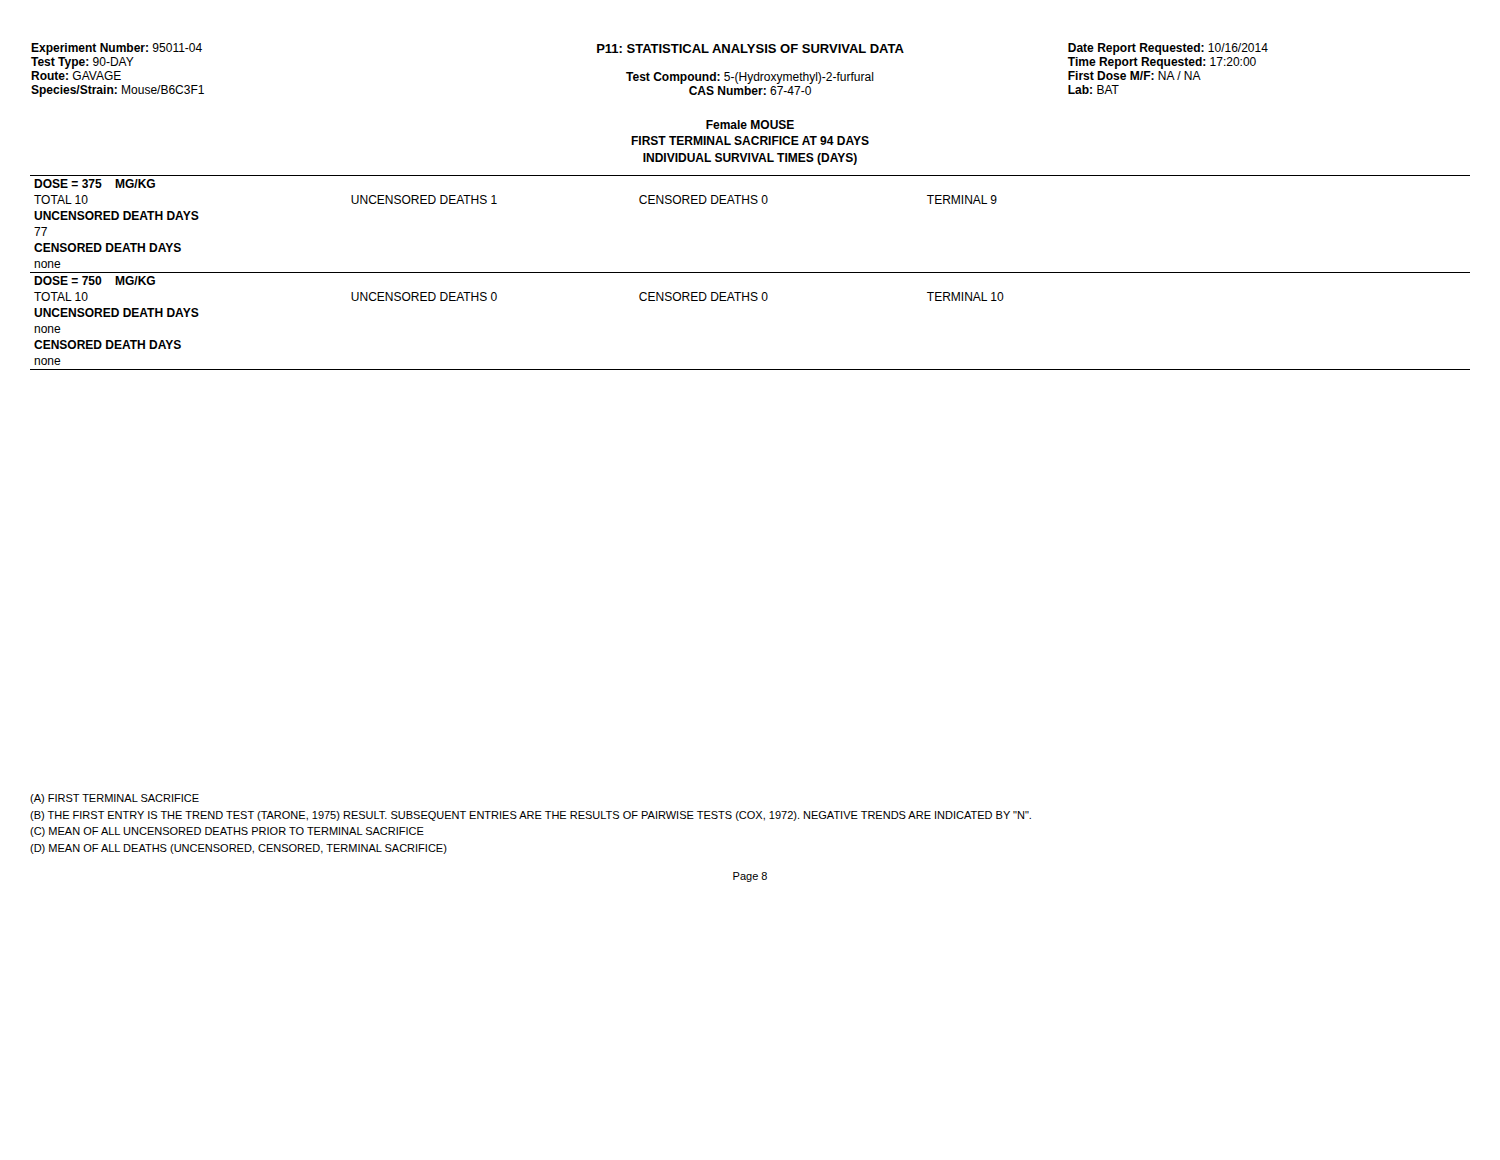| Experiment Number: 95011-04 Test Type: 90-DAY Route: GAVAGE Species/Strain: Mouse/B6C3F1 | P11: STATISTICAL ANALYSIS OF SURVIVAL DATA Test Compound: 5-(Hydroxymethyl)-2-furfural CAS Number: 67-47-0 | Date Report Requested: 10/16/2014 Time Report Requested: 17:20:00 First Dose M/F: NA / NA Lab: BAT |
Female MOUSE
FIRST TERMINAL SACRIFICE AT 94 DAYS
INDIVIDUAL SURVIVAL TIMES (DAYS)
| DOSE = 375 MG/KG | | | | |
| TOTAL 10 | UNCENSORED DEATHS 1 | CENSORED DEATHS 0 | TERMINAL 9 | |
| UNCENSORED DEATH DAYS |
| 77 |
| CENSORED DEATH DAYS |
| none |
| DOSE = 750 MG/KG | | | | |
| TOTAL 10 | UNCENSORED DEATHS 0 | CENSORED DEATHS 0 | TERMINAL 10 | |
| UNCENSORED DEATH DAYS |
| none |
| CENSORED DEATH DAYS |
| none |
(A) FIRST TERMINAL SACRIFICE
(B) THE FIRST ENTRY IS THE TREND TEST (TARONE, 1975) RESULT. SUBSEQUENT ENTRIES ARE THE RESULTS OF PAIRWISE TESTS (COX, 1972). NEGATIVE TRENDS ARE INDICATED BY "N".
(C) MEAN OF ALL UNCENSORED DEATHS PRIOR TO TERMINAL SACRIFICE
(D) MEAN OF ALL DEATHS (UNCENSORED, CENSORED, TERMINAL SACRIFICE)
Page 8